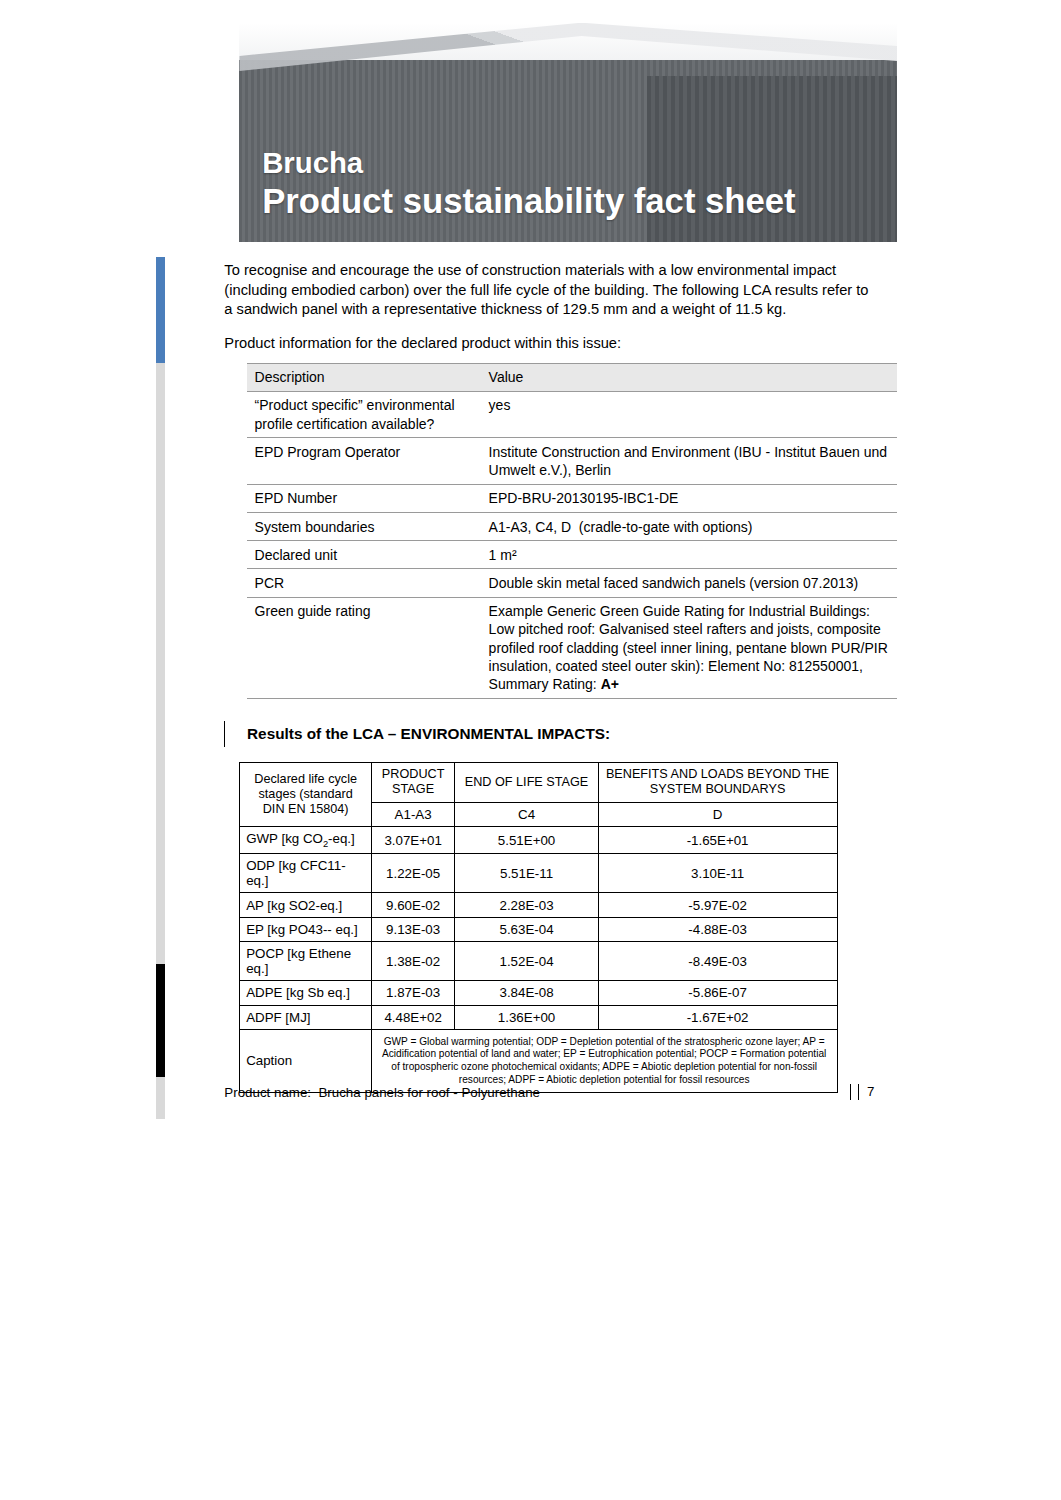Brucha Product sustainability fact sheet
To recognise and encourage the use of construction materials with a low environmental impact (including embodied carbon) over the full life cycle of the building. The following LCA results refer to a sandwich panel with a representative thickness of 129.5 mm and a weight of 11.5 kg.
Product information for the declared product within this issue:
| Description | Value |
| “Product specific” environmental profile certification available? | yes |
| EPD Program Operator | Institute Construction and Environment (IBU - Institut Bauen und Umwelt e.V.), Berlin |
| EPD Number | EPD-BRU-20130195-IBC1-DE |
| System boundaries | A1-A3, C4, D (cradle-to-gate with options) |
| Declared unit | 1 m² |
| PCR | Double skin metal faced sandwich panels (version 07.2013) |
| Green guide rating | Example Generic Green Guide Rating for Industrial Buildings: Low pitched roof: Galvanised steel rafters and joists, composite profiled roof cladding (steel inner lining, pentane blown PUR/PIR insulation, coated steel outer skin): Element No: 812550001, Summary Rating: A+ |
Results of the LCA – ENVIRONMENTAL IMPACTS:
| Declared life cycle stages (standard DIN EN 15804) | PRODUCT STAGE | END OF LIFE STAGE | BENEFITS AND LOADS BEYOND THE SYSTEM BOUNDARYS |
| --- | --- | --- | --- |
| A1-A3 | C4 | D |
| GWP [kg CO 2 -eq.] | 3.07E+01 | 5.51E+00 | -1.65E+01 |
| ODP [kg CFC11-eq.] | 1.22E-05 | 5.51E-11 | 3.10E-11 |
| AP [kg SO2-eq.] | 9.60E-02 | 2.28E-03 | -5.97E-02 |
| EP [kg PO43-- eq.] | 9.13E-03 | 5.63E-04 | -4.88E-03 |
| POCP [kg Ethene eq.] | 1.38E-02 | 1.52E-04 | -8.49E-03 |
| ADPE [kg Sb eq.] | 1.87E-03 | 3.84E-08 | -5.86E-07 |
| ADPF [MJ] | 4.48E+02 | 1.36E+00 | -1.67E+02 |
| Caption | GWP = Global warming potential; ODP = Depletion potential of the stratospheric ozone layer; AP = Acidification potential of land and water; EP = Eutrophication potential; POCP = Formation potential of tropospheric ozone photochemical oxidants; ADPE = Abiotic depletion potential for non-fossil resources; ADPF = Abiotic depletion potential for fossil resources |
Product name: Brucha panels for roof - Polyurethane
7